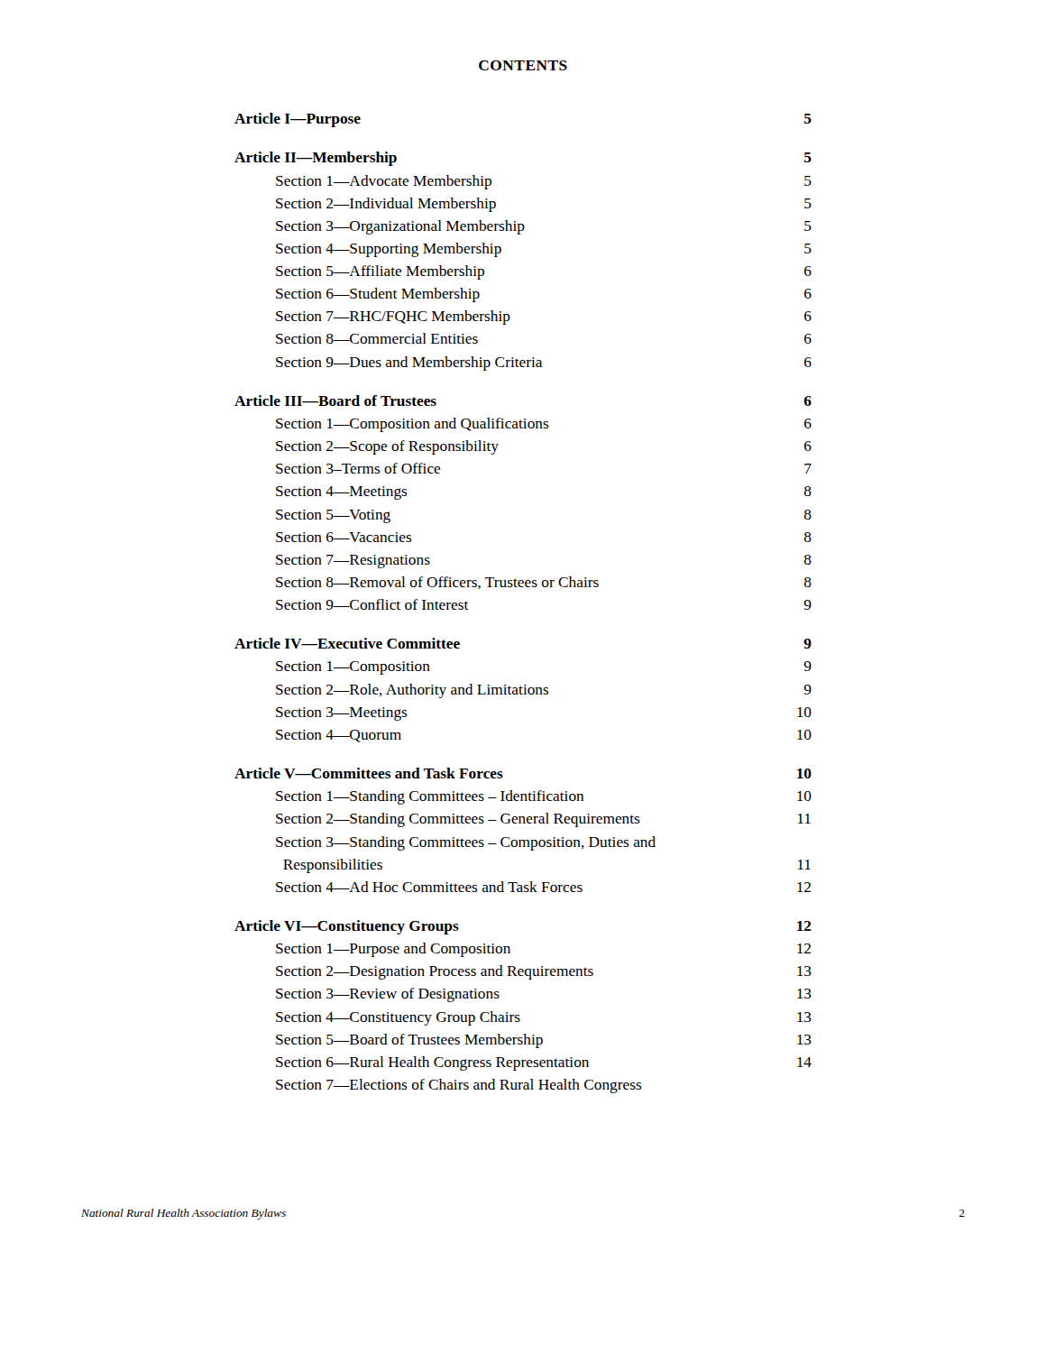CONTENTS
| Article I—Purpose | 5 |
| Article II—Membership | 5 |
| Section 1—Advocate Membership | 5 |
| Section 2—Individual Membership | 5 |
| Section 3—Organizational Membership | 5 |
| Section 4—Supporting Membership | 5 |
| Section 5—Affiliate Membership | 6 |
| Section 6—Student Membership | 6 |
| Section 7—RHC/FQHC Membership | 6 |
| Section 8—Commercial Entities | 6 |
| Section 9—Dues and Membership Criteria | 6 |
| Article III—Board of Trustees | 6 |
| Section 1—Composition and Qualifications | 6 |
| Section 2—Scope of Responsibility | 6 |
| Section 3–Terms of Office | 7 |
| Section 4—Meetings | 8 |
| Section 5—Voting | 8 |
| Section 6—Vacancies | 8 |
| Section 7—Resignations | 8 |
| Section 8—Removal of Officers, Trustees or Chairs | 8 |
| Section 9—Conflict of Interest | 9 |
| Article IV—Executive Committee | 9 |
| Section 1—Composition | 9 |
| Section 2—Role, Authority and Limitations | 9 |
| Section 3—Meetings | 10 |
| Section 4—Quorum | 10 |
| Article V—Committees and Task Forces | 10 |
| Section 1—Standing Committees – Identification | 10 |
| Section 2—Standing Committees – General Requirements | 11 |
| Section 3—Standing Committees – Composition, Duties and | |
| Responsibilities | 11 |
| Section 4—Ad Hoc Committees and Task Forces | 12 |
| Article VI—Constituency Groups | 12 |
| Section 1—Purpose and Composition | 12 |
| Section 2—Designation Process and Requirements | 13 |
| Section 3—Review of Designations | 13 |
| Section 4—Constituency Group Chairs | 13 |
| Section 5—Board of Trustees Membership | 13 |
| Section 6—Rural Health Congress Representation | 14 |
| Section 7—Elections of Chairs and Rural Health Congress | |
National Rural Health Association Bylaws 2